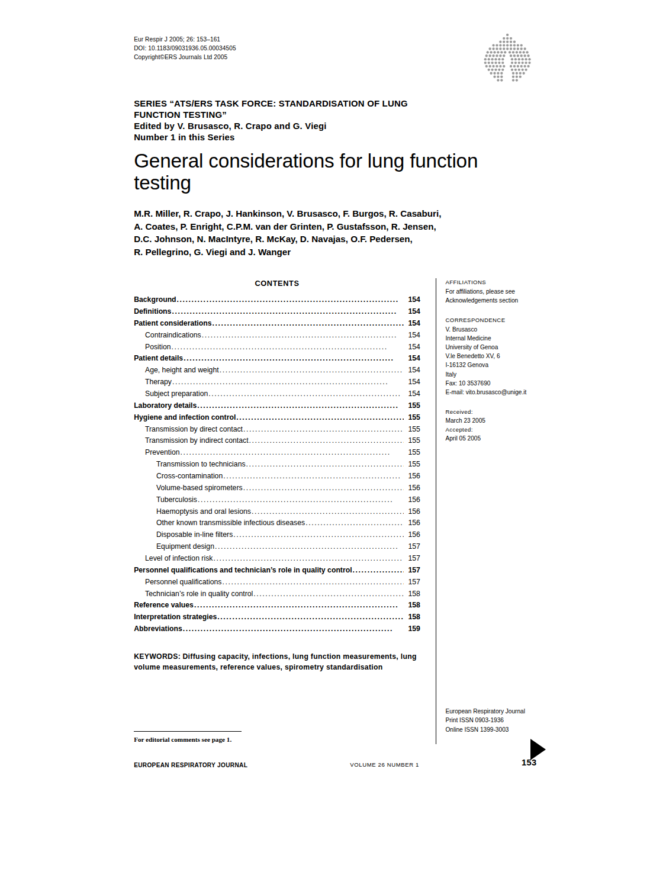Eur Respir J 2005; 26: 153–161
DOI: 10.1183/09031936.05.00034505
Copyright©ERS Journals Ltd 2005
SERIES “ATS/ERS TASK FORCE: STANDARDISATION OF LUNG
FUNCTION TESTING”
Edited by V. Brusasco, R. Crapo and G. Viegi
Number 1 in this Series
General considerations for lung function
testing
M.R. Miller, R. Crapo, J. Hankinson, V. Brusasco, F. Burgos, R. Casaburi,
A. Coates, P. Enright, C.P.M. van der Grinten, P. Gustafsson, R. Jensen,
D.C. Johnson, N. MacIntyre, R. McKay, D. Navajas, O.F. Pedersen,
R. Pellegrino, G. Viegi and J. Wanger
CONTENTS
Background........................................................................... 154
Definitions............................................................................ 154
Patient considerations................................................................. 154
Contraindications.................................................................. 154
Position......................................................................... 154
Patient details....................................................................... 154
Age, height and weight.............................................................. 154
Therapy......................................................................... 154
Subject preparation................................................................. 154
Laboratory details.................................................................... 155
Hygiene and infection control.......................................................... 155
Transmission by direct contact......................................................... 155
Transmission by indirect contact....................................................... 155
Prevention....................................................................... 155
Transmission to technicians....................................................... 155
Cross-contamination............................................................ 156
Volume-based spirometers........................................................ 156
Tuberculosis.................................................................. 156
Haemoptysis and oral lesions..................................................... 156
Other known transmissible infectious diseases....................................... 156
Disposable in-line filters.......................................................... 156
Equipment design.............................................................. 157
Level of infection risk................................................................ 157
Personnel qualifications and technician’s role in quality control......................... 157
Personnel qualifications.............................................................. 157
Technician’s role in quality control..................................................... 158
Reference values..................................................................... 158
Interpretation strategies............................................................... 158
Abbreviations....................................................................... 159
KEYWORDS: Diffusing capacity, infections, lung function measurements, lung volume measurements, reference values, spirometry standardisation
For editorial comments see page 1.
AFFILIATIONS
For affiliations, please see
Acknowledgements section
CORRESPONDENCE
V. Brusasco
Internal Medicine
University of Genoa
V.le Benedetto XV, 6
I-16132 Genova
Italy
Fax: 10 3537690
E-mail: vito.brusasco@unige.it
Received:
March 23 2005
Accepted:
April 05 2005
European Respiratory Journal
Print ISSN 0903-1936
Online ISSN 1399-3003
EUROPEAN RESPIRATORY JOURNAL
VOLUME 26 NUMBER 1
153